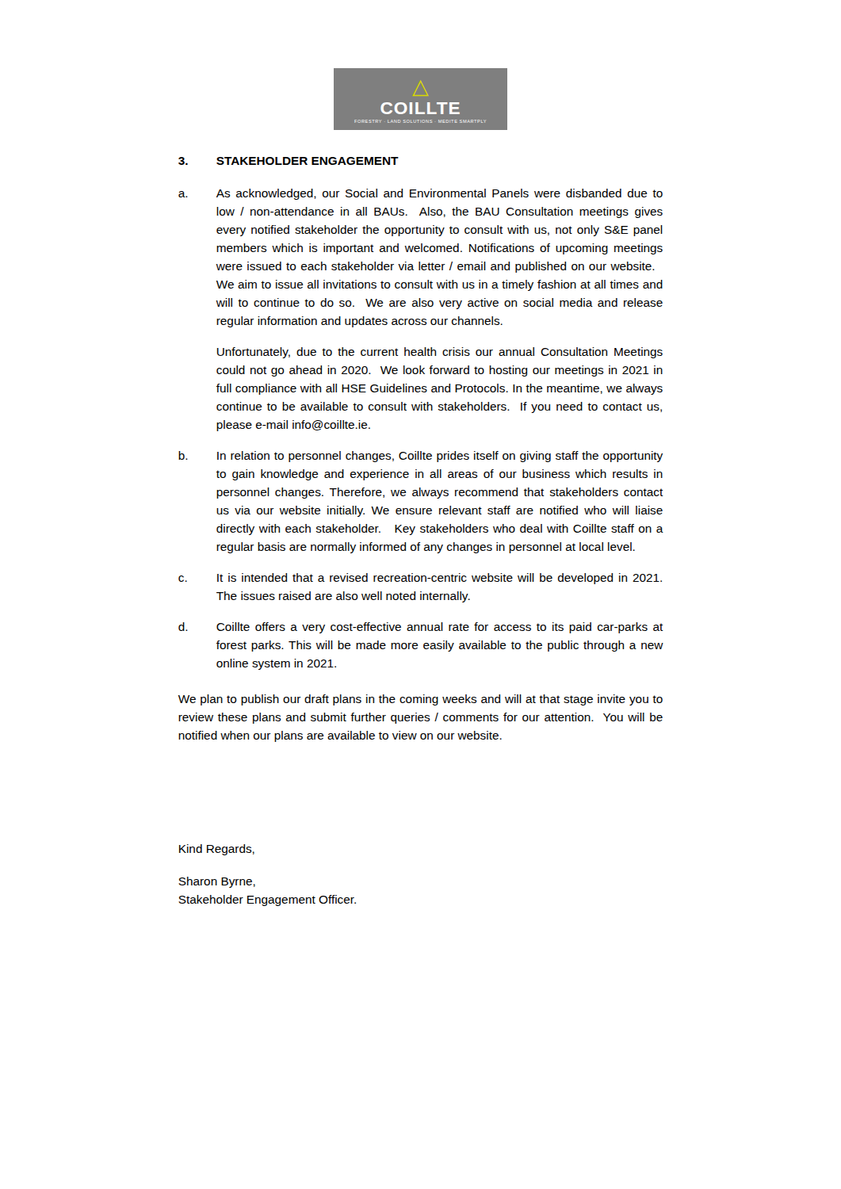△ COILLTE FORESTRY · LAND SOLUTIONS · MEDITE SMARTPLY
3. STAKEHOLDER ENGAGEMENT
a.
As acknowledged, our Social and Environmental Panels were disbanded due to low / non-attendance in all BAUs. Also, the BAU Consultation meetings gives every notified stakeholder the opportunity to consult with us, not only S&E panel members which is important and welcomed. Notifications of upcoming meetings were issued to each stakeholder via letter / email and published on our website. We aim to issue all invitations to consult with us in a timely fashion at all times and will to continue to do so. We are also very active on social media and release regular information and updates across our channels.
Unfortunately, due to the current health crisis our annual Consultation Meetings could not go ahead in 2020. We look forward to hosting our meetings in 2021 in full compliance with all HSE Guidelines and Protocols. In the meantime, we always continue to be available to consult with stakeholders. If you need to contact us, please e-mail info@coillte.ie.
b.
In relation to personnel changes, Coillte prides itself on giving staff the opportunity to gain knowledge and experience in all areas of our business which results in personnel changes. Therefore, we always recommend that stakeholders contact us via our website initially. We ensure relevant staff are notified who will liaise directly with each stakeholder. Key stakeholders who deal with Coillte staff on a regular basis are normally informed of any changes in personnel at local level.
c.
It is intended that a revised recreation-centric website will be developed in 2021. The issues raised are also well noted internally.
d.
Coillte offers a very cost-effective annual rate for access to its paid car-parks at forest parks. This will be made more easily available to the public through a new online system in 2021.
We plan to publish our draft plans in the coming weeks and will at that stage invite you to review these plans and submit further queries / comments for our attention. You will be notified when our plans are available to view on our website.
Kind Regards,
Sharon Byrne,
Stakeholder Engagement Officer.